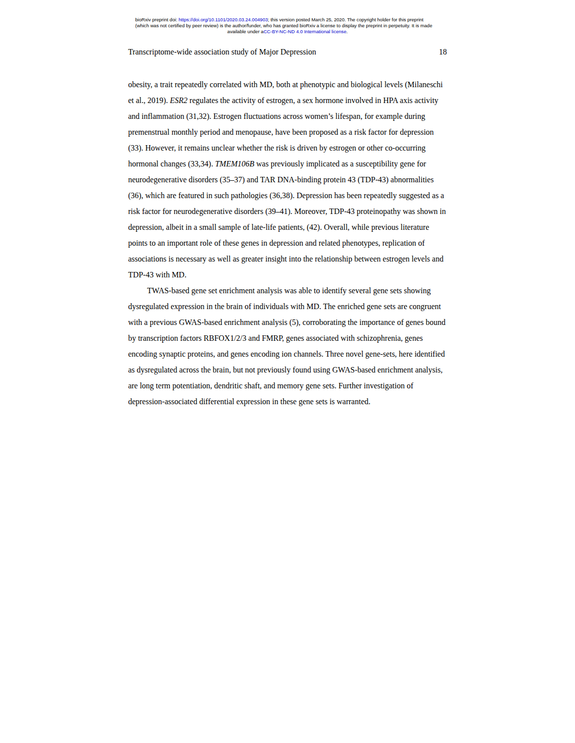bioRxiv preprint doi: https://doi.org/10.1101/2020.03.24.004903; this version posted March 25, 2020. The copyright holder for this preprint
(which was not certified by peer review) is the author/funder, who has granted bioRxiv a license to display the preprint in perpetuity. It is made
available under aCC-BY-NC-ND 4.0 International license.
Transcriptome-wide association study of Major Depression 18
obesity, a trait repeatedly correlated with MD, both at phenotypic and biological levels (Milaneschi et al., 2019). ESR2 regulates the activity of estrogen, a sex hormone involved in HPA axis activity and inflammation (31,32). Estrogen fluctuations across women’s lifespan, for example during premenstrual monthly period and menopause, have been proposed as a risk factor for depression (33). However, it remains unclear whether the risk is driven by estrogen or other co-occurring hormonal changes (33,34). TMEM106B was previously implicated as a susceptibility gene for neurodegenerative disorders (35–37) and TAR DNA-binding protein 43 (TDP-43) abnormalities (36), which are featured in such pathologies (36,38). Depression has been repeatedly suggested as a risk factor for neurodegenerative disorders (39–41). Moreover, TDP-43 proteinopathy was shown in depression, albeit in a small sample of late-life patients, (42). Overall, while previous literature points to an important role of these genes in depression and related phenotypes, replication of associations is necessary as well as greater insight into the relationship between estrogen levels and TDP-43 with MD.
TWAS-based gene set enrichment analysis was able to identify several gene sets showing dysregulated expression in the brain of individuals with MD. The enriched gene sets are congruent with a previous GWAS-based enrichment analysis (5), corroborating the importance of genes bound by transcription factors RBFOX1/2/3 and FMRP, genes associated with schizophrenia, genes encoding synaptic proteins, and genes encoding ion channels. Three novel gene-sets, here identified as dysregulated across the brain, but not previously found using GWAS-based enrichment analysis, are long term potentiation, dendritic shaft, and memory gene sets. Further investigation of depression-associated differential expression in these gene sets is warranted.